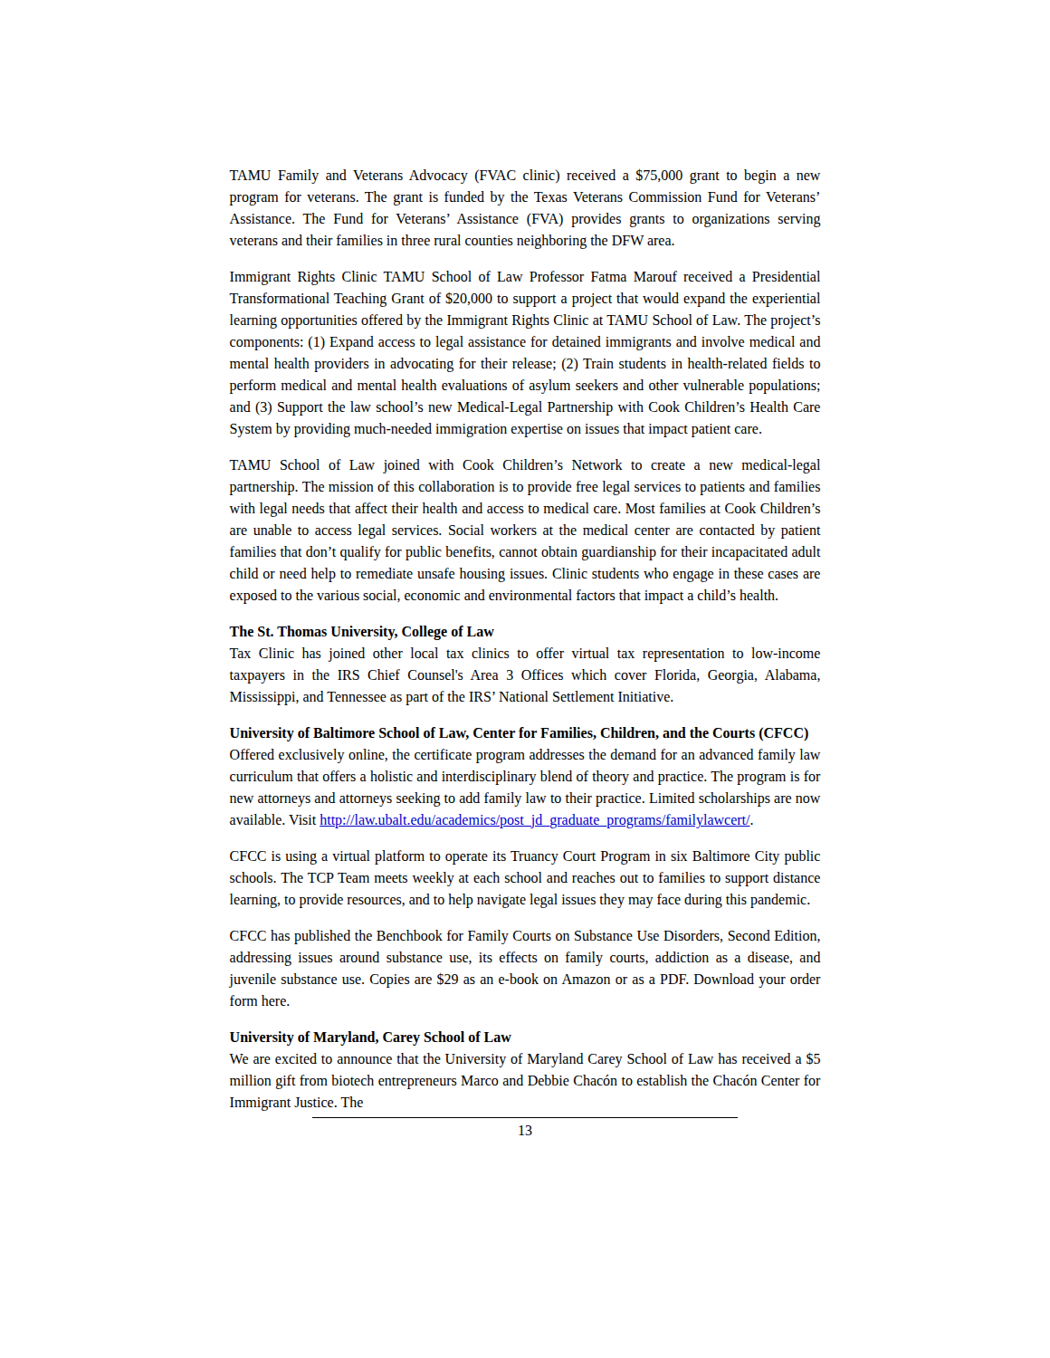TAMU Family and Veterans Advocacy (FVAC clinic) received a $75,000 grant to begin a new program for veterans. The grant is funded by the Texas Veterans Commission Fund for Veterans’ Assistance. The Fund for Veterans’ Assistance (FVA) provides grants to organizations serving veterans and their families in three rural counties neighboring the DFW area.
Immigrant Rights Clinic TAMU School of Law Professor Fatma Marouf received a Presidential Transformational Teaching Grant of $20,000 to support a project that would expand the experiential learning opportunities offered by the Immigrant Rights Clinic at TAMU School of Law. The project’s components: (1) Expand access to legal assistance for detained immigrants and involve medical and mental health providers in advocating for their release; (2) Train students in health-related fields to perform medical and mental health evaluations of asylum seekers and other vulnerable populations; and (3) Support the law school’s new Medical-Legal Partnership with Cook Children’s Health Care System by providing much-needed immigration expertise on issues that impact patient care.
TAMU School of Law joined with Cook Children’s Network to create a new medical-legal partnership. The mission of this collaboration is to provide free legal services to patients and families with legal needs that affect their health and access to medical care. Most families at Cook Children’s are unable to access legal services. Social workers at the medical center are contacted by patient families that don’t qualify for public benefits, cannot obtain guardianship for their incapacitated adult child or need help to remediate unsafe housing issues. Clinic students who engage in these cases are exposed to the various social, economic and environmental factors that impact a child’s health.
The St. Thomas University, College of Law
Tax Clinic has joined other local tax clinics to offer virtual tax representation to low-income taxpayers in the IRS Chief Counsel's Area 3 Offices which cover Florida, Georgia, Alabama, Mississippi, and Tennessee as part of the IRS’ National Settlement Initiative.
University of Baltimore School of Law, Center for Families, Children, and the Courts (CFCC)
Offered exclusively online, the certificate program addresses the demand for an advanced family law curriculum that offers a holistic and interdisciplinary blend of theory and practice. The program is for new attorneys and attorneys seeking to add family law to their practice. Limited scholarships are now available. Visit http://law.ubalt.edu/academics/post_jd_graduate_programs/familylawcert/.
CFCC is using a virtual platform to operate its Truancy Court Program in six Baltimore City public schools. The TCP Team meets weekly at each school and reaches out to families to support distance learning, to provide resources, and to help navigate legal issues they may face during this pandemic.
CFCC has published the Benchbook for Family Courts on Substance Use Disorders, Second Edition, addressing issues around substance use, its effects on family courts, addiction as a disease, and juvenile substance use. Copies are $29 as an e-book on Amazon or as a PDF. Download your order form here.
University of Maryland, Carey School of Law
We are excited to announce that the University of Maryland Carey School of Law has received a $5 million gift from biotech entrepreneurs Marco and Debbie Chacón to establish the Chacón Center for Immigrant Justice. The
13